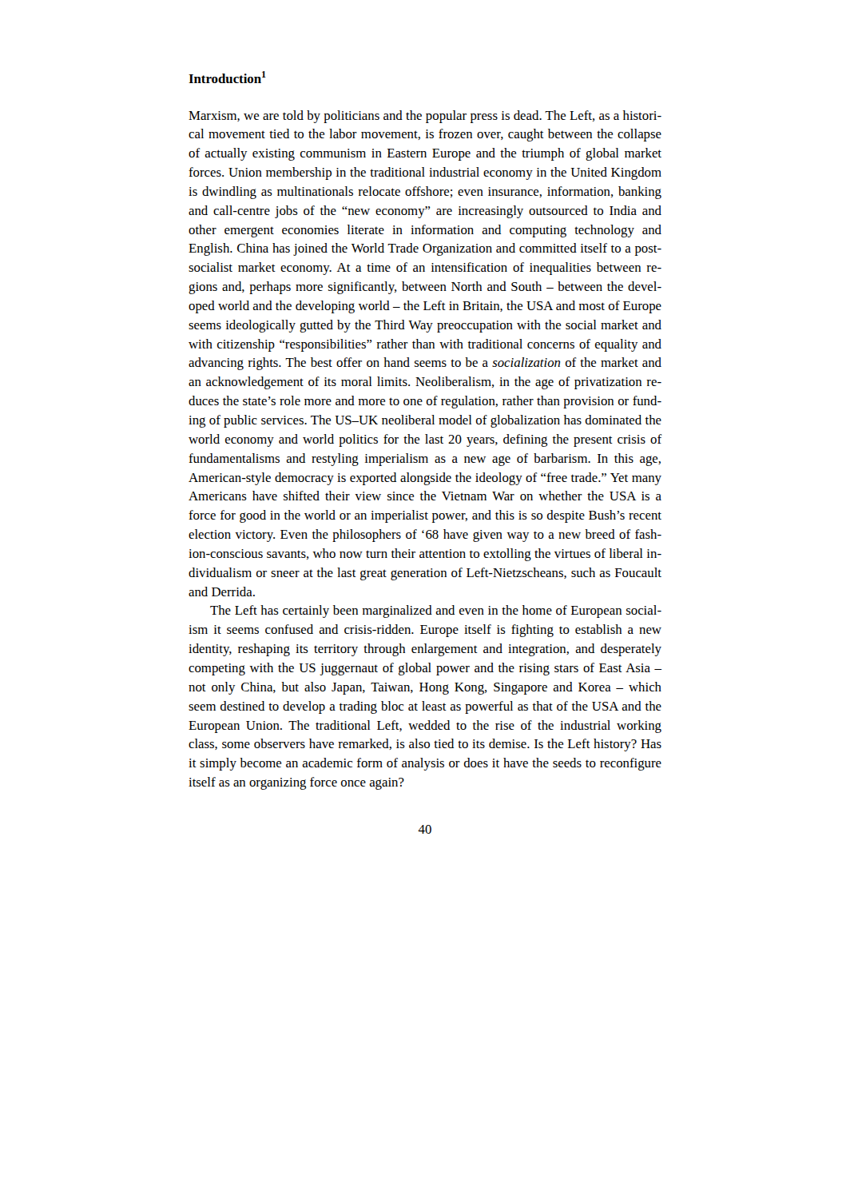Introduction1
Marxism, we are told by politicians and the popular press is dead. The Left, as a historical movement tied to the labor movement, is frozen over, caught between the collapse of actually existing communism in Eastern Europe and the triumph of global market forces. Union membership in the traditional industrial economy in the United Kingdom is dwindling as multinationals relocate offshore; even insurance, information, banking and call-centre jobs of the “new economy” are increasingly outsourced to India and other emergent economies literate in information and computing technology and English. China has joined the World Trade Organization and committed itself to a post-socialist market economy. At a time of an intensification of inequalities between regions and, perhaps more significantly, between North and South – between the developed world and the developing world – the Left in Britain, the USA and most of Europe seems ideologically gutted by the Third Way preoccupation with the social market and with citizenship “responsibilities” rather than with traditional concerns of equality and advancing rights. The best offer on hand seems to be a socialization of the market and an acknowledgement of its moral limits. Neoliberalism, in the age of privatization reduces the state’s role more and more to one of regulation, rather than provision or funding of public services. The US–UK neoliberal model of globalization has dominated the world economy and world politics for the last 20 years, defining the present crisis of fundamentalisms and restyling imperialism as a new age of barbarism. In this age, American-style democracy is exported alongside the ideology of “free trade.” Yet many Americans have shifted their view since the Vietnam War on whether the USA is a force for good in the world or an imperialist power, and this is so despite Bush’s recent election victory. Even the philosophers of ‘68 have given way to a new breed of fashion-conscious savants, who now turn their attention to extolling the virtues of liberal individualism or sneer at the last great generation of Left-Nietzscheans, such as Foucault and Derrida.
The Left has certainly been marginalized and even in the home of European socialism it seems confused and crisis-ridden. Europe itself is fighting to establish a new identity, reshaping its territory through enlargement and integration, and desperately competing with the US juggernaut of global power and the rising stars of East Asia – not only China, but also Japan, Taiwan, Hong Kong, Singapore and Korea – which seem destined to develop a trading bloc at least as powerful as that of the USA and the European Union. The traditional Left, wedded to the rise of the industrial working class, some observers have remarked, is also tied to its demise. Is the Left history? Has it simply become an academic form of analysis or does it have the seeds to reconfigure itself as an organizing force once again?
40